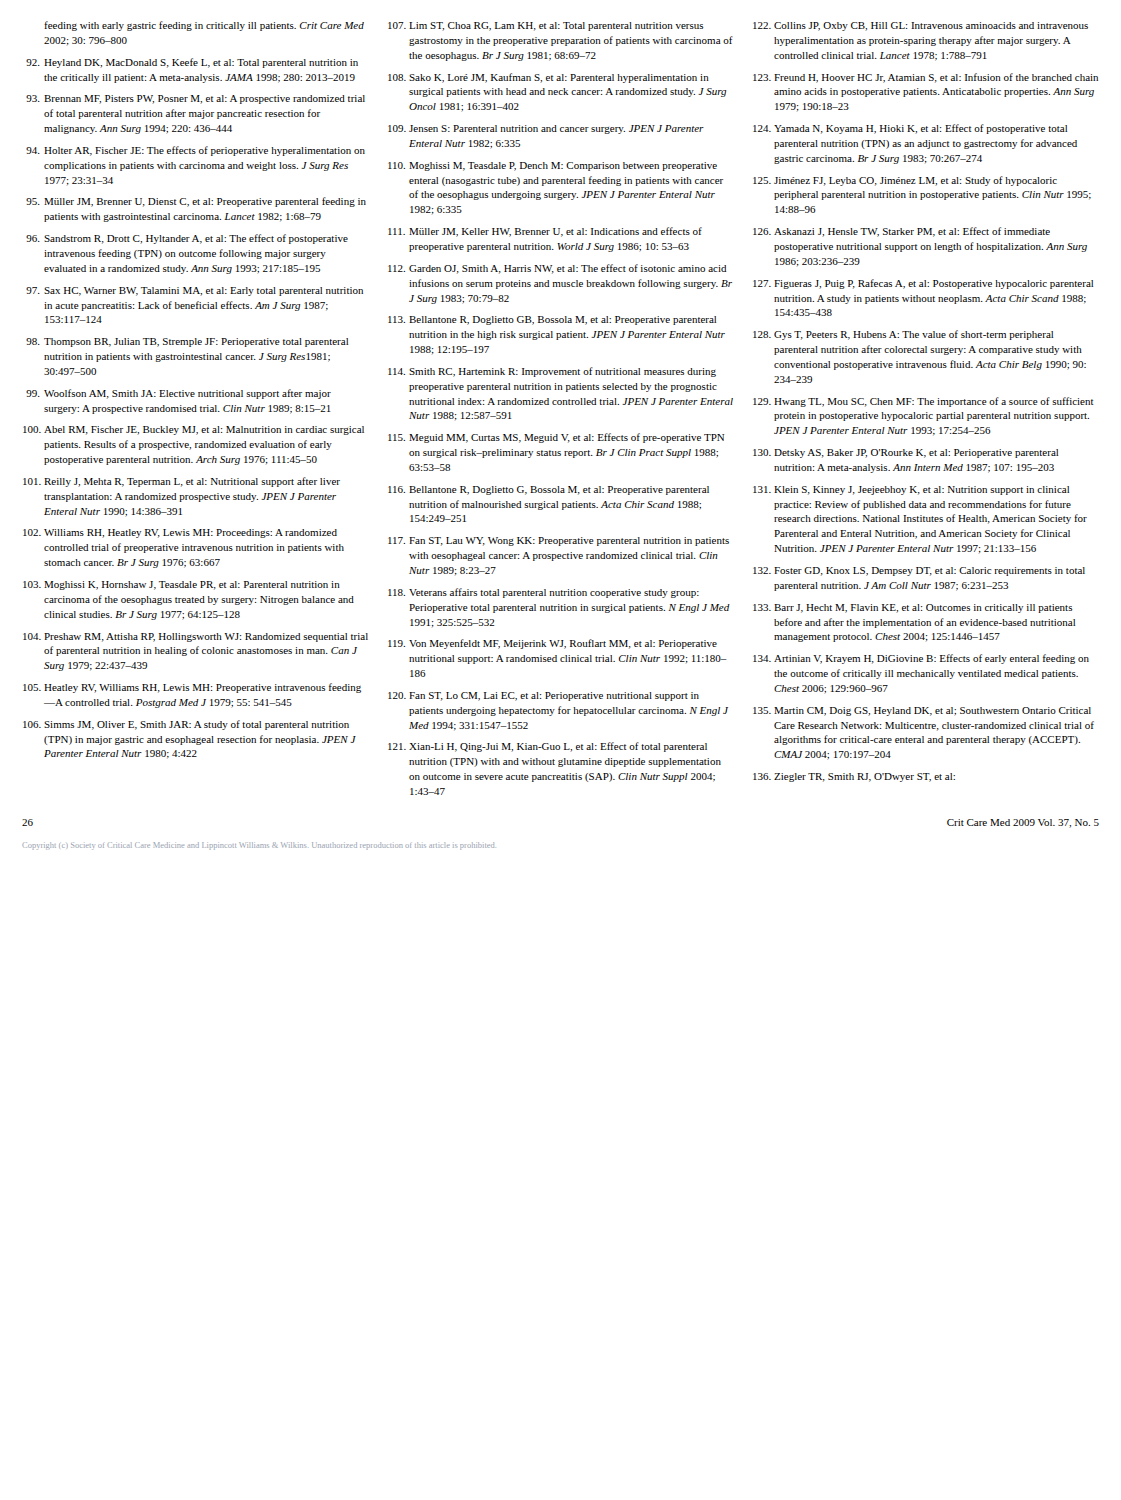feeding with early gastric feeding in critically ill patients. Crit Care Med 2002; 30: 796–800
92. Heyland DK, MacDonald S, Keefe L, et al: Total parenteral nutrition in the critically ill patient: A meta-analysis. JAMA 1998; 280: 2013–2019
93. Brennan MF, Pisters PW, Posner M, et al: A prospective randomized trial of total parenteral nutrition after major pancreatic resection for malignancy. Ann Surg 1994; 220: 436–444
94. Holter AR, Fischer JE: The effects of perioperative hyperalimentation on complications in patients with carcinoma and weight loss. J Surg Res 1977; 23:31–34
95. Müller JM, Brenner U, Dienst C, et al: Preoperative parenteral feeding in patients with gastrointestinal carcinoma. Lancet 1982; 1:68–79
96. Sandstrom R, Drott C, Hyltander A, et al: The effect of postoperative intravenous feeding (TPN) on outcome following major surgery evaluated in a randomized study. Ann Surg 1993; 217:185–195
97. Sax HC, Warner BW, Talamini MA, et al: Early total parenteral nutrition in acute pancreatitis: Lack of beneficial effects. Am J Surg 1987; 153:117–124
98. Thompson BR, Julian TB, Stremple JF: Perioperative total parenteral nutrition in patients with gastrointestinal cancer. J Surg Res1981; 30:497–500
99. Woolfson AM, Smith JA: Elective nutritional support after major surgery: A prospective randomised trial. Clin Nutr 1989; 8:15–21
100. Abel RM, Fischer JE, Buckley MJ, et al: Malnutrition in cardiac surgical patients. Results of a prospective, randomized evaluation of early postoperative parenteral nutrition. Arch Surg 1976; 111:45–50
101. Reilly J, Mehta R, Teperman L, et al: Nutritional support after liver transplantation: A randomized prospective study. JPEN J Parenter Enteral Nutr 1990; 14:386–391
102. Williams RH, Heatley RV, Lewis MH: Proceedings: A randomized controlled trial of preoperative intravenous nutrition in patients with stomach cancer. Br J Surg 1976; 63:667
103. Moghissi K, Hornshaw J, Teasdale PR, et al: Parenteral nutrition in carcinoma of the oesophagus treated by surgery: Nitrogen balance and clinical studies. Br J Surg 1977; 64:125–128
104. Preshaw RM, Attisha RP, Hollingsworth WJ: Randomized sequential trial of parenteral nutrition in healing of colonic anastomoses in man. Can J Surg 1979; 22:437–439
105. Heatley RV, Williams RH, Lewis MH: Preoperative intravenous feeding—A controlled trial. Postgrad Med J 1979; 55: 541–545
106. Simms JM, Oliver E, Smith JAR: A study of total parenteral nutrition (TPN) in major gastric and esophageal resection for neoplasia. JPEN J Parenter Enteral Nutr 1980; 4:422
107. Lim ST, Choa RG, Lam KH, et al: Total parenteral nutrition versus gastrostomy in the preoperative preparation of patients with carcinoma of the oesophagus. Br J Surg 1981; 68:69–72
108. Sako K, Loré JM, Kaufman S, et al: Parenteral hyperalimentation in surgical patients with head and neck cancer: A randomized study. J Surg Oncol 1981; 16:391–402
109. Jensen S: Parenteral nutrition and cancer surgery. JPEN J Parenter Enteral Nutr 1982; 6:335
110. Moghissi M, Teasdale P, Dench M: Comparison between preoperative enteral (nasogastric tube) and parenteral feeding in patients with cancer of the oesophagus undergoing surgery. JPEN J Parenter Enteral Nutr 1982; 6:335
111. Müller JM, Keller HW, Brenner U, et al: Indications and effects of preoperative parenteral nutrition. World J Surg 1986; 10: 53–63
112. Garden OJ, Smith A, Harris NW, et al: The effect of isotonic amino acid infusions on serum proteins and muscle breakdown following surgery. Br J Surg 1983; 70:79–82
113. Bellantone R, Doglietto GB, Bossola M, et al: Preoperative parenteral nutrition in the high risk surgical patient. JPEN J Parenter Enteral Nutr 1988; 12:195–197
114. Smith RC, Hartemink R: Improvement of nutritional measures during preoperative parenteral nutrition in patients selected by the prognostic nutritional index: A randomized controlled trial. JPEN J Parenter Enteral Nutr 1988; 12:587–591
115. Meguid MM, Curtas MS, Meguid V, et al: Effects of pre-operative TPN on surgical risk–preliminary status report. Br J Clin Pract Suppl 1988; 63:53–58
116. Bellantone R, Doglietto G, Bossola M, et al: Preoperative parenteral nutrition of malnourished surgical patients. Acta Chir Scand 1988; 154:249–251
117. Fan ST, Lau WY, Wong KK: Preoperative parenteral nutrition in patients with oesophageal cancer: A prospective randomized clinical trial. Clin Nutr 1989; 8:23–27
118. Veterans affairs total parenteral nutrition cooperative study group: Perioperative total parenteral nutrition in surgical patients. N Engl J Med 1991; 325:525–532
119. Von Meyenfeldt MF, Meijerink WJ, Rouflart MM, et al: Perioperative nutritional support: A randomised clinical trial. Clin Nutr 1992; 11:180–186
120. Fan ST, Lo CM, Lai EC, et al: Perioperative nutritional support in patients undergoing hepatectomy for hepatocellular carcinoma. N Engl J Med 1994; 331:1547–1552
121. Xian-Li H, Qing-Jui M, Kian-Guo L, et al: Effect of total parenteral nutrition (TPN) with and without glutamine dipeptide supplementation on outcome in severe acute pancreatitis (SAP). Clin Nutr Suppl 2004; 1:43–47
122. Collins JP, Oxby CB, Hill GL: Intravenous aminoacids and intravenous hyperalimentation as protein-sparing therapy after major surgery. A controlled clinical trial. Lancet 1978; 1:788–791
123. Freund H, Hoover HC Jr, Atamian S, et al: Infusion of the branched chain amino acids in postoperative patients. Anticatabolic properties. Ann Surg 1979; 190:18–23
124. Yamada N, Koyama H, Hioki K, et al: Effect of postoperative total parenteral nutrition (TPN) as an adjunct to gastrectomy for advanced gastric carcinoma. Br J Surg 1983; 70:267–274
125. Jiménez FJ, Leyba CO, Jiménez LM, et al: Study of hypocaloric peripheral parenteral nutrition in postoperative patients. Clin Nutr 1995; 14:88–96
126. Askanazi J, Hensle TW, Starker PM, et al: Effect of immediate postoperative nutritional support on length of hospitalization. Ann Surg 1986; 203:236–239
127. Figueras J, Puig P, Rafecas A, et al: Postoperative hypocaloric parenteral nutrition. A study in patients without neoplasm. Acta Chir Scand 1988; 154:435–438
128. Gys T, Peeters R, Hubens A: The value of short-term peripheral parenteral nutrition after colorectal surgery: A comparative study with conventional postoperative intravenous fluid. Acta Chir Belg 1990; 90: 234–239
129. Hwang TL, Mou SC, Chen MF: The importance of a source of sufficient protein in postoperative hypocaloric partial parenteral nutrition support. JPEN J Parenter Enteral Nutr 1993; 17:254–256
130. Detsky AS, Baker JP, O'Rourke K, et al: Perioperative parenteral nutrition: A meta-analysis. Ann Intern Med 1987; 107: 195–203
131. Klein S, Kinney J, Jeejeebhoy K, et al: Nutrition support in clinical practice: Review of published data and recommendations for future research directions. National Institutes of Health, American Society for Parenteral and Enteral Nutrition, and American Society for Clinical Nutrition. JPEN J Parenter Enteral Nutr 1997; 21:133–156
132. Foster GD, Knox LS, Dempsey DT, et al: Caloric requirements in total parenteral nutrition. J Am Coll Nutr 1987; 6:231–253
133. Barr J, Hecht M, Flavin KE, et al: Outcomes in critically ill patients before and after the implementation of an evidence-based nutritional management protocol. Chest 2004; 125:1446–1457
134. Artinian V, Krayem H, DiGiovine B: Effects of early enteral feeding on the outcome of critically ill mechanically ventilated medical patients. Chest 2006; 129:960–967
135. Martin CM, Doig GS, Heyland DK, et al; Southwestern Ontario Critical Care Research Network: Multicentre, cluster-randomized clinical trial of algorithms for critical-care enteral and parenteral therapy (ACCEPT). CMAJ 2004; 170:197–204
136. Ziegler TR, Smith RJ, O'Dwyer ST, et al:
26 Crit Care Med 2009 Vol. 37, No. 5
Copyright (c) Society of Critical Care Medicine and Lippincott Williams & Wilkins. Unauthorized reproduction of this article is prohibited.